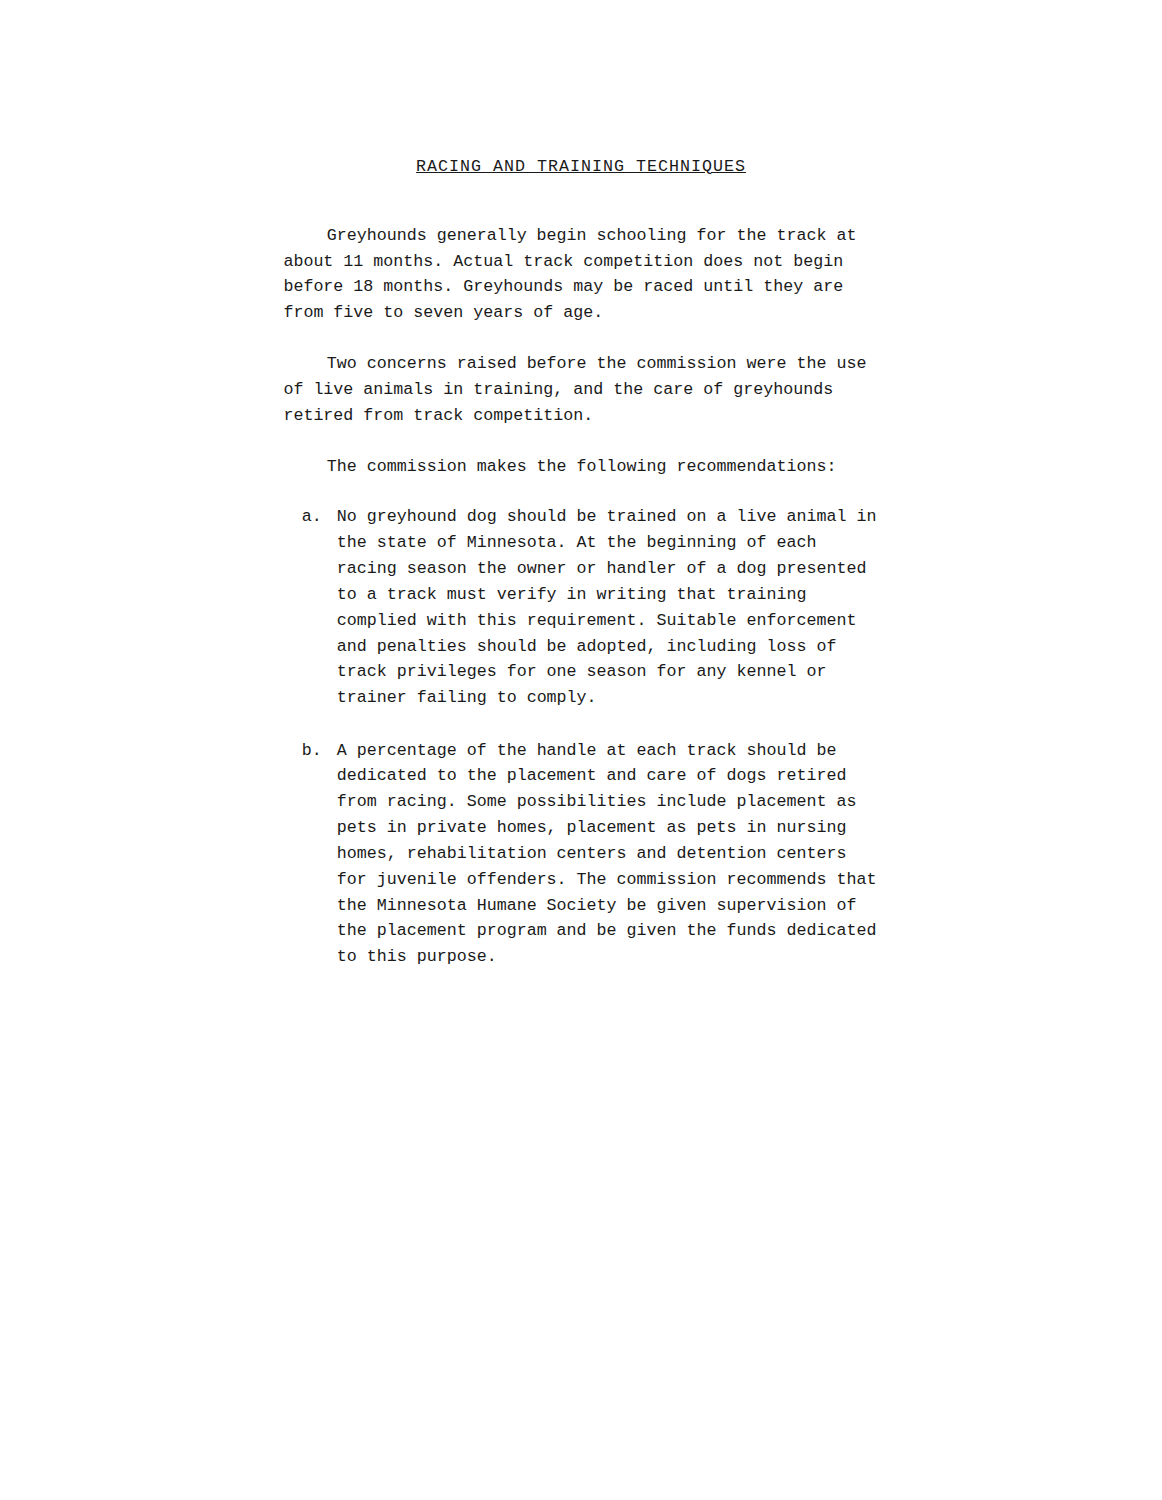RACING AND TRAINING TECHNIQUES
Greyhounds generally begin schooling for the track at about 11 months. Actual track competition does not begin before 18 months. Greyhounds may be raced until they are from five to seven years of age.
Two concerns raised before the commission were the use of live animals in training, and the care of greyhounds retired from track competition.
The commission makes the following recommendations:
a. No greyhound dog should be trained on a live animal in the state of Minnesota. At the beginning of each racing season the owner or handler of a dog presented to a track must verify in writing that training complied with this requirement. Suitable enforcement and penalties should be adopted, including loss of track privileges for one season for any kennel or trainer failing to comply.
b. A percentage of the handle at each track should be dedicated to the placement and care of dogs retired from racing. Some possibilities include placement as pets in private homes, placement as pets in nursing homes, rehabilitation centers and detention centers for juvenile offenders. The commission recommends that the Minnesota Humane Society be given supervision of the placement program and be given the funds dedicated to this purpose.